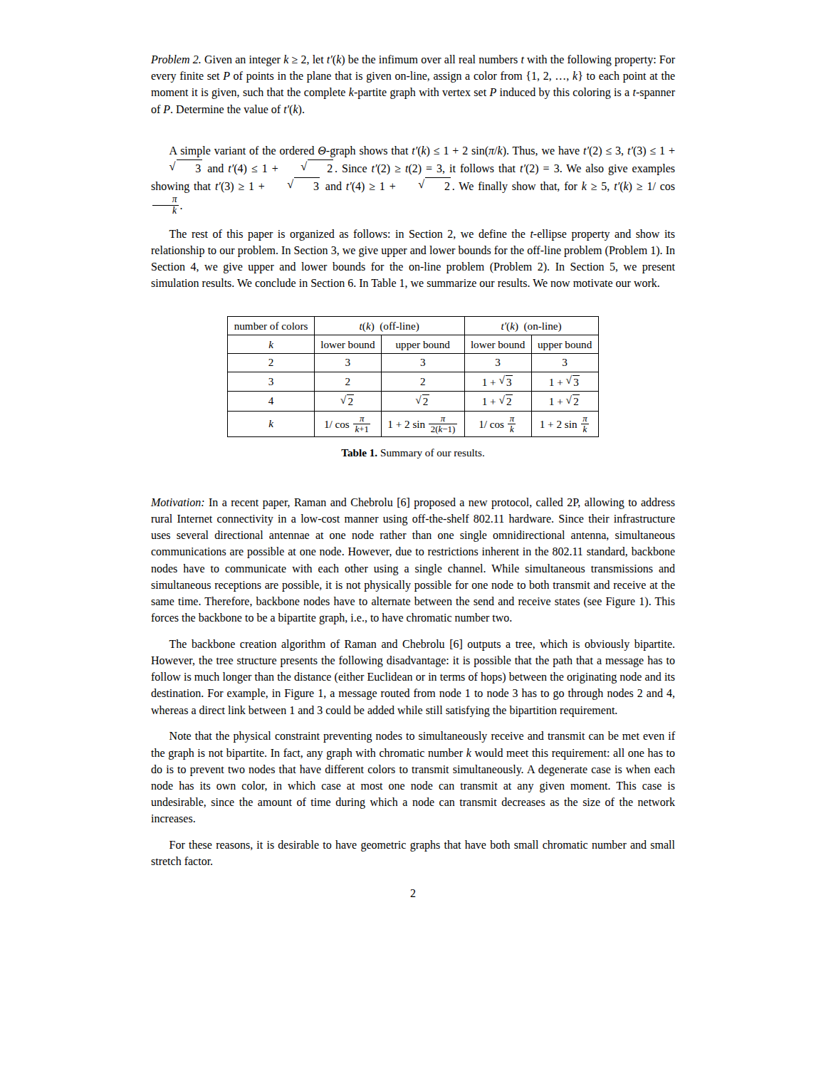Problem 2. Given an integer k ≥ 2, let t′(k) be the infimum over all real numbers t with the following property: For every finite set P of points in the plane that is given on-line, assign a color from {1, 2, …, k} to each point at the moment it is given, such that the complete k-partite graph with vertex set P induced by this coloring is a t-spanner of P. Determine the value of t′(k).
A simple variant of the ordered Θ-graph shows that t′(k) ≤ 1 + 2 sin(π/k). Thus, we have t′(2) ≤ 3, t′(3) ≤ 1 + 3 and t′(4) ≤ 1 + 2. Since t′(2) ≥ t(2) = 3, it follows that t′(2) = 3. We also give examples showing that t′(3) ≥ 1 + 3 and t′(4) ≥ 1 + 2. We finally show that, for k ≥ 5, t′(k) ≥ 1/ cos πk.
The rest of this paper is organized as follows: in Section 2, we define the t-ellipse property and show its relationship to our problem. In Section 3, we give upper and lower bounds for the off-line problem (Problem 1). In Section 4, we give upper and lower bounds for the on-line problem (Problem 2). In Section 5, we present simulation results. We conclude in Section 6. In Table 1, we summarize our results. We now motivate our work.
| number of colors | t ( k ) (off-line) | t′ ( k ) (on-line) |
| --- | --- | --- |
| k | lower bound | upper bound | lower bound | upper bound |
| 2 | 3 | 3 | 3 | 3 |
| 3 | 2 | 2 | 1 + 3 | 1 + 3 |
| 4 | 2 | 2 | 1 + 2 | 1 + 2 |
| k | 1/ cos π k +1 | 1 + 2 sin π 2( k −1) | 1/ cos π k | 1 + 2 sin π k |
Table 1. Summary of our results.
Motivation: In a recent paper, Raman and Chebrolu [6] proposed a new protocol, called 2P, allowing to address rural Internet connectivity in a low-cost manner using off-the-shelf 802.11 hardware. Since their infrastructure uses several directional antennae at one node rather than one single omnidirectional antenna, simultaneous communications are possible at one node. However, due to restrictions inherent in the 802.11 standard, backbone nodes have to communicate with each other using a single channel. While simultaneous transmissions and simultaneous receptions are possible, it is not physically possible for one node to both transmit and receive at the same time. Therefore, backbone nodes have to alternate between the send and receive states (see Figure 1). This forces the backbone to be a bipartite graph, i.e., to have chromatic number two.
The backbone creation algorithm of Raman and Chebrolu [6] outputs a tree, which is obviously bipartite. However, the tree structure presents the following disadvantage: it is possible that the path that a message has to follow is much longer than the distance (either Euclidean or in terms of hops) between the originating node and its destination. For example, in Figure 1, a message routed from node 1 to node 3 has to go through nodes 2 and 4, whereas a direct link between 1 and 3 could be added while still satisfying the bipartition requirement.
Note that the physical constraint preventing nodes to simultaneously receive and transmit can be met even if the graph is not bipartite. In fact, any graph with chromatic number k would meet this requirement: all one has to do is to prevent two nodes that have different colors to transmit simultaneously. A degenerate case is when each node has its own color, in which case at most one node can transmit at any given moment. This case is undesirable, since the amount of time during which a node can transmit decreases as the size of the network increases.
For these reasons, it is desirable to have geometric graphs that have both small chromatic number and small stretch factor.
2